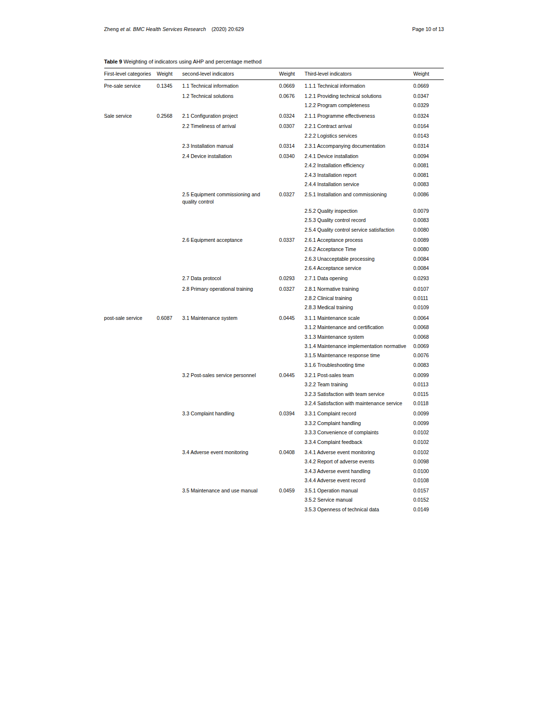Zheng et al. BMC Health Services Research(2020) 20:629
Page 10 of 13
Table 9 Weighting of indicators using AHP and percentage method
| First-level categories | Weight | second-level indicators | Weight | Third-level indicators | Weight |
| --- | --- | --- | --- | --- | --- |
| Pre-sale service | 0.1345 | 1.1 Technical information | 0.0669 | 1.1.1 Technical information | 0.0669 |
| | | 1.2 Technical solutions | 0.0676 | 1.2.1 Providing technical solutions | 0.0347 |
| | | | | 1.2.2 Program completeness | 0.0329 |
| Sale service | 0.2568 | 2.1 Configuration project | 0.0324 | 2.1.1 Programme effectiveness | 0.0324 |
| | | 2.2 Timeliness of arrival | 0.0307 | 2.2.1 Contract arrival | 0.0164 |
| | | | | 2.2.2 Logistics services | 0.0143 |
| | | 2.3 Installation manual | 0.0314 | 2.3.1 Accompanying documentation | 0.0314 |
| | | 2.4 Device installation | 0.0340 | 2.4.1 Device installation | 0.0094 |
| | | | | 2.4.2 Installation efficiency | 0.0081 |
| | | | | 2.4.3 Installation report | 0.0081 |
| | | | | 2.4.4 Installation service | 0.0083 |
| | | 2.5 Equipment commissioning and quality control | 0.0327 | 2.5.1 Installation and commissioning | 0.0086 |
| | | | | 2.5.2 Quality inspection | 0.0079 |
| | | | | 2.5.3 Quality control record | 0.0083 |
| | | | | 2.5.4 Quality control service satisfaction | 0.0080 |
| | | 2.6 Equipment acceptance | 0.0337 | 2.6.1 Acceptance process | 0.0089 |
| | | | | 2.6.2 Acceptance Time | 0.0080 |
| | | | | 2.6.3 Unacceptable processing | 0.0084 |
| | | | | 2.6.4 Acceptance service | 0.0084 |
| | | 2.7 Data protocol | 0.0293 | 2.7.1 Data opening | 0.0293 |
| | | 2.8 Primary operational training | 0.0327 | 2.8.1 Normative training | 0.0107 |
| | | | | 2.8.2 Clinical training | 0.0111 |
| | | | | 2.8.3 Medical training | 0.0109 |
| post-sale service | 0.6087 | 3.1 Maintenance system | 0.0445 | 3.1.1 Maintenance scale | 0.0064 |
| | | | | 3.1.2 Maintenance and certification | 0.0068 |
| | | | | 3.1.3 Maintenance system | 0.0068 |
| | | | | 3.1.4 Maintenance implementation normative | 0.0069 |
| | | | | 3.1.5 Maintenance response time | 0.0076 |
| | | | | 3.1.6 Troubleshooting time | 0.0083 |
| | | 3.2 Post-sales service personnel | 0.0445 | 3.2.1 Post-sales team | 0.0099 |
| | | | | 3.2.2 Team training | 0.0113 |
| | | | | 3.2.3 Satisfaction with team service | 0.0115 |
| | | | | 3.2.4 Satisfaction with maintenance service | 0.0118 |
| | | 3.3 Complaint handling | 0.0394 | 3.3.1 Complaint record | 0.0099 |
| | | | | 3.3.2 Complaint handling | 0.0099 |
| | | | | 3.3.3 Convenience of complaints | 0.0102 |
| | | | | 3.3.4 Complaint feedback | 0.0102 |
| | | 3.4 Adverse event monitoring | 0.0408 | 3.4.1 Adverse event monitoring | 0.0102 |
| | | | | 3.4.2 Report of adverse events | 0.0098 |
| | | | | 3.4.3 Adverse event handling | 0.0100 |
| | | | | 3.4.4 Adverse event record | 0.0108 |
| | | 3.5 Maintenance and use manual | 0.0459 | 3.5.1 Operation manual | 0.0157 |
| | | | | 3.5.2 Service manual | 0.0152 |
| | | | | 3.5.3 Openness of technical data | 0.0149 |